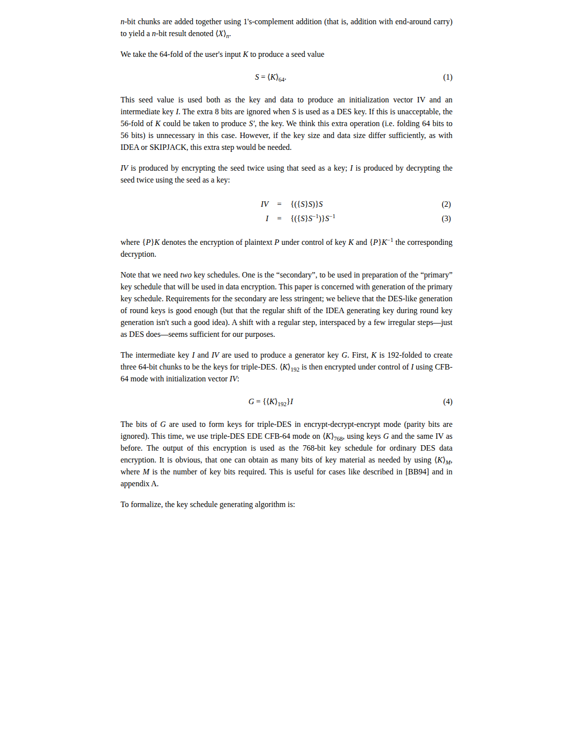n-bit chunks are added together using 1's-complement addition (that is, addition with end-around carry) to yield a n-bit result denoted ⟨X⟩n.
We take the 64-fold of the user's input K to produce a seed value
S = ⟨K⟩64.
(1)
This seed value is used both as the key and data to produce an initialization vector IV and an intermediate key I. The extra 8 bits are ignored when S is used as a DES key. If this is unacceptable, the 56-fold of K could be taken to produce S′, the key. We think this extra operation (i.e. folding 64 bits to 56 bits) is unnecessary in this case. However, if the key size and data size differ sufficiently, as with IDEA or SKIPJACK, this extra step would be needed.
IV is produced by encrypting the seed twice using that seed as a key; I is produced by decrypting the seed twice using the seed as a key:
| IV | = | {({ S } S )} S | (2) |
| I | = | {({ S } S −1 )} S −1 | (3) |
where {P}K denotes the encryption of plaintext P under control of key K and {P}K−1 the corresponding decryption.
Note that we need two key schedules. One is the “secondary”, to be used in preparation of the “primary” key schedule that will be used in data encryption. This paper is concerned with generation of the primary key schedule. Requirements for the secondary are less stringent; we believe that the DES-like generation of round keys is good enough (but that the regular shift of the IDEA generating key during round key generation isn't such a good idea). A shift with a regular step, interspaced by a few irregular steps—just as DES does—seems sufficient for our purposes.
The intermediate key I and IV are used to produce a generator key G. First, K is 192-folded to create three 64-bit chunks to be the keys for triple-DES. ⟨K⟩192 is then encrypted under control of I using CFB-64 mode with initialization vector IV:
G = {⟨K⟩192}I
(4)
The bits of G are used to form keys for triple-DES in encrypt-decrypt-encrypt mode (parity bits are ignored). This time, we use triple-DES EDE CFB-64 mode on ⟨K⟩768, using keys G and the same IV as before. The output of this encryption is used as the 768-bit key schedule for ordinary DES data encryption. It is obvious, that one can obtain as many bits of key material as needed by using ⟨K⟩M, where M is the number of key bits required. This is useful for cases like described in [BB94] and in appendix A.
To formalize, the key schedule generating algorithm is: